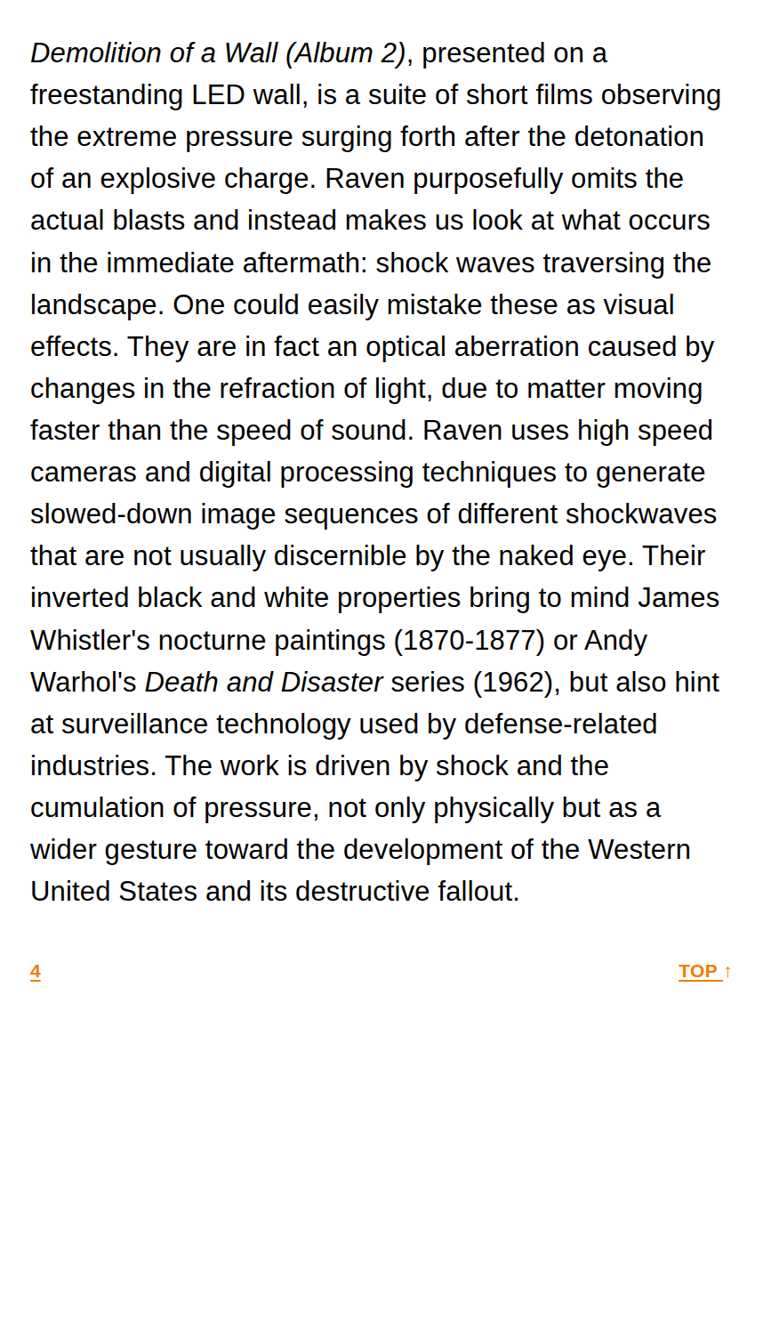Demolition of a Wall (Album 2), presented on a freestanding LED wall, is a suite of short films observing the extreme pressure surging forth after the detonation of an explosive charge. Raven purposefully omits the actual blasts and instead makes us look at what occurs in the immediate aftermath: shock waves traversing the landscape. One could easily mistake these as visual effects. They are in fact an optical aberration caused by changes in the refraction of light, due to matter moving faster than the speed of sound. Raven uses high speed cameras and digital processing techniques to generate slowed-down image sequences of different shockwaves that are not usually discernible by the naked eye. Their inverted black and white properties bring to mind James Whistler's nocturne paintings (1870-1877) or Andy Warhol's Death and Disaster series (1962), but also hint at surveillance technology used by defense-related industries. The work is driven by shock and the cumulation of pressure, not only physically but as a wider gesture toward the development of the Western United States and its destructive fallout.
4 TOP ↑